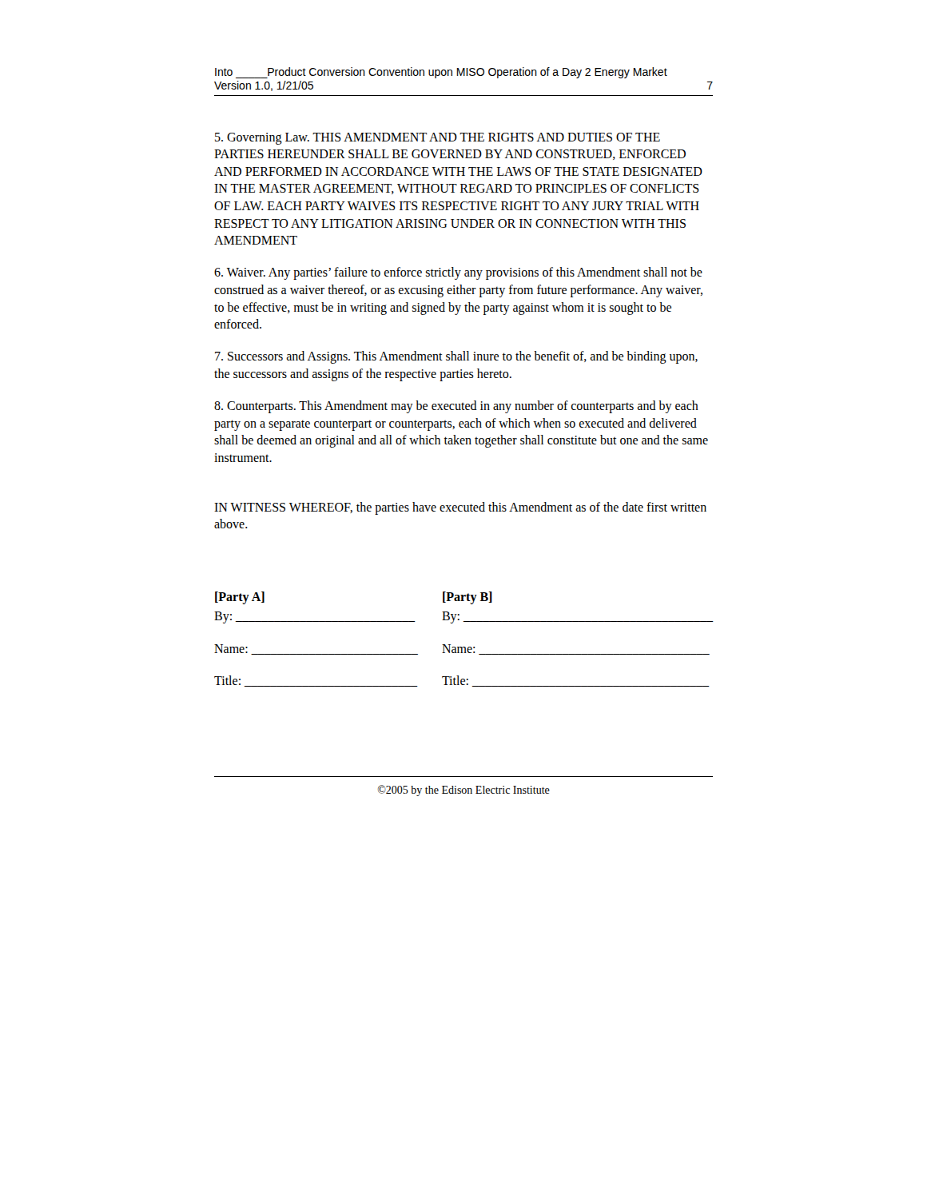Into _____Product Conversion Convention upon MISO Operation of a Day 2 Energy Market Version 1.0, 1/21/05 7
5. Governing Law. This Amendment and the rights and duties of the parties hereunder shall be governed by and construed, enforced and performed in accordance with the laws of the state designated in the Master Agreement, without regard to principles of conflicts of law. Each party waives its respective right to any jury trial with respect to any litigation arising under or in connection with this Amendment
6. Waiver. Any parties’ failure to enforce strictly any provisions of this Amendment shall not be construed as a waiver thereof, or as excusing either party from future performance. Any waiver, to be effective, must be in writing and signed by the party against whom it is sought to be enforced.
7. Successors and Assigns. This Amendment shall inure to the benefit of, and be binding upon, the successors and assigns of the respective parties hereto.
8. Counterparts. This Amendment may be executed in any number of counterparts and by each party on a separate counterpart or counterparts, each of which when so executed and delivered shall be deemed an original and all of which taken together shall constitute but one and the same instrument.
IN WITNESS WHEREOF, the parties have executed this Amendment as of the date first written above.
| [Party A] By: ____________________________ | [Party B] By: _______________________________________ |
| Name: __________________________ | Name: ____________________________________ |
| Title: ___________________________ | Title: _____________________________________ |
©2005 by the Edison Electric Institute